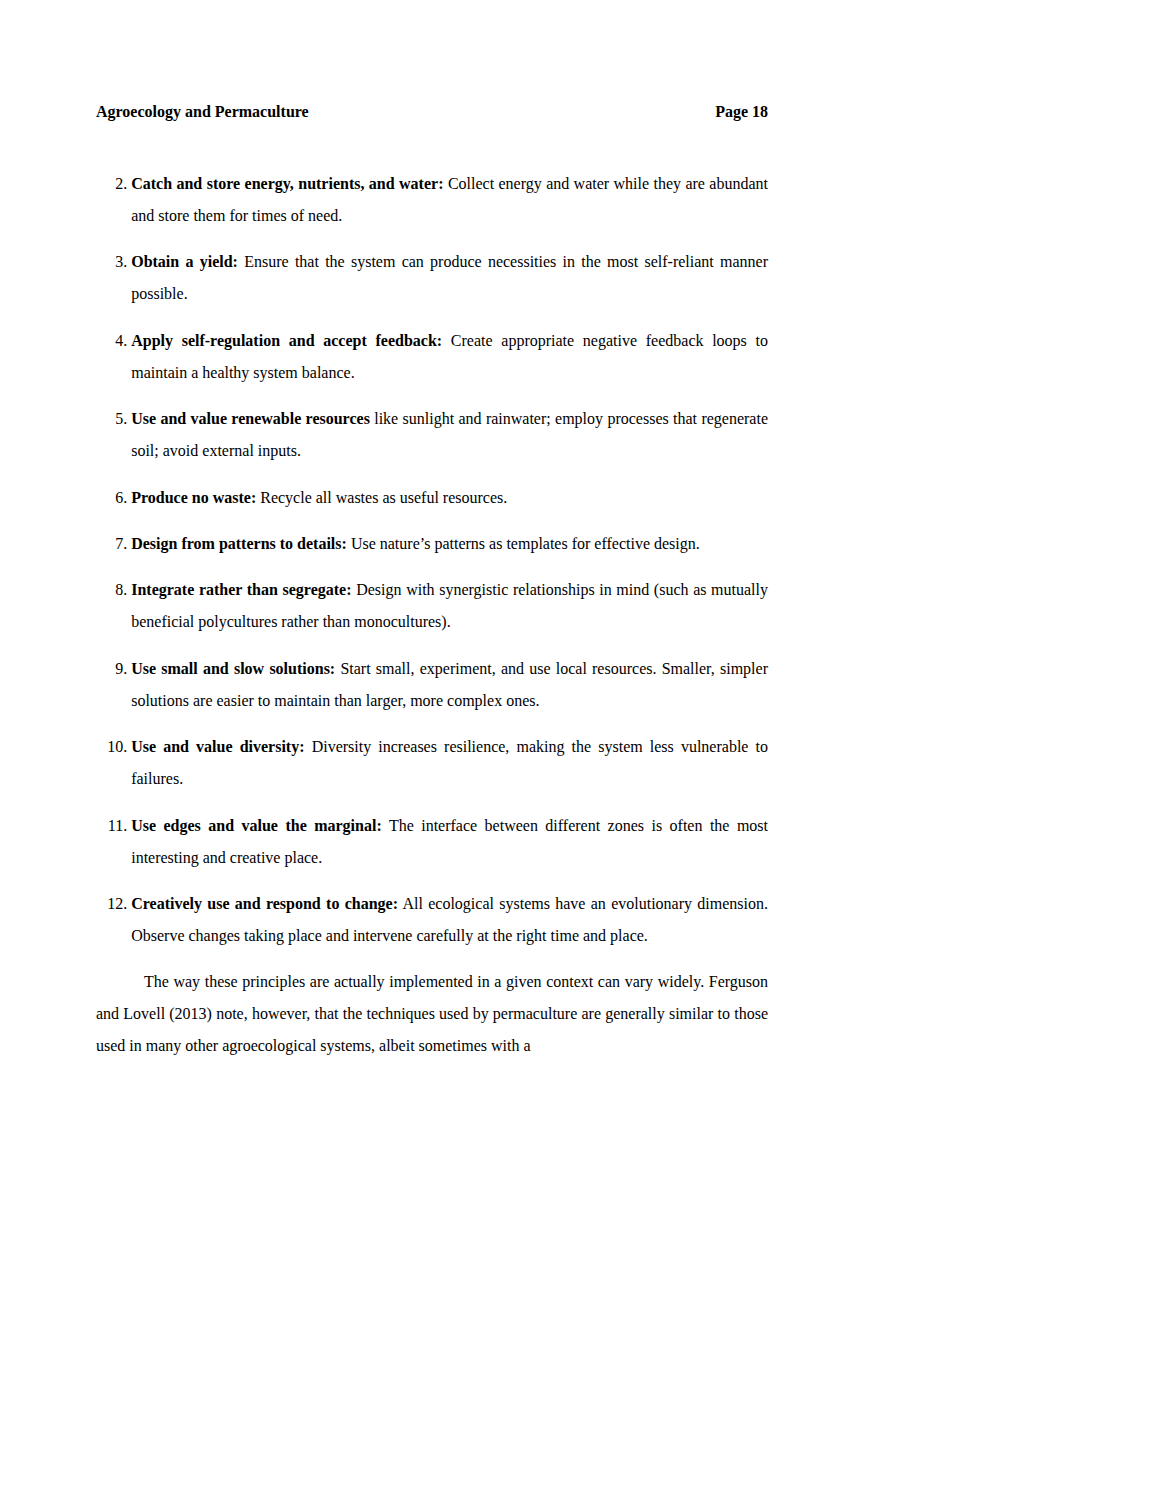Agroecology and Permaculture Page 18
Catch and store energy, nutrients, and water: Collect energy and water while they are abundant and store them for times of need.
Obtain a yield: Ensure that the system can produce necessities in the most self-reliant manner possible.
Apply self-regulation and accept feedback: Create appropriate negative feedback loops to maintain a healthy system balance.
Use and value renewable resources like sunlight and rainwater; employ processes that regenerate soil; avoid external inputs.
Produce no waste: Recycle all wastes as useful resources.
Design from patterns to details: Use nature’s patterns as templates for effective design.
Integrate rather than segregate: Design with synergistic relationships in mind (such as mutually beneficial polycultures rather than monocultures).
Use small and slow solutions: Start small, experiment, and use local resources. Smaller, simpler solutions are easier to maintain than larger, more complex ones.
Use and value diversity: Diversity increases resilience, making the system less vulnerable to failures.
Use edges and value the marginal: The interface between different zones is often the most interesting and creative place.
Creatively use and respond to change: All ecological systems have an evolutionary dimension. Observe changes taking place and intervene carefully at the right time and place.
The way these principles are actually implemented in a given context can vary widely. Ferguson and Lovell (2013) note, however, that the techniques used by permaculture are generally similar to those used in many other agroecological systems, albeit sometimes with a